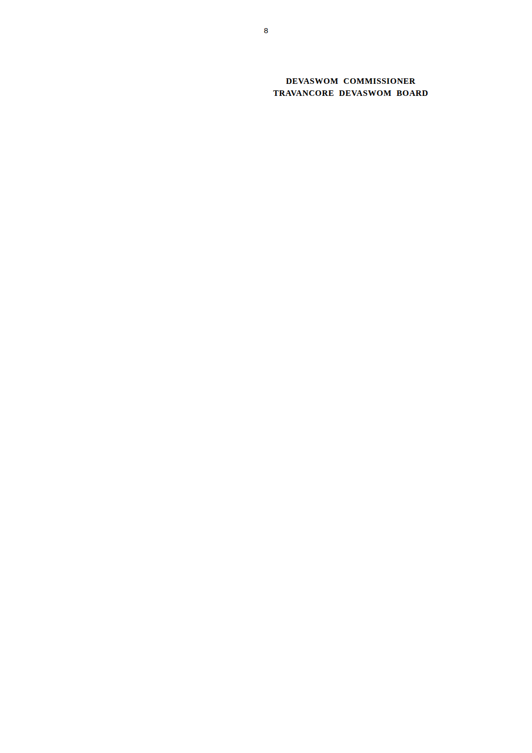8
DEVASWOM COMMISSIONER
TRAVANCORE DEVASWOM BOARD